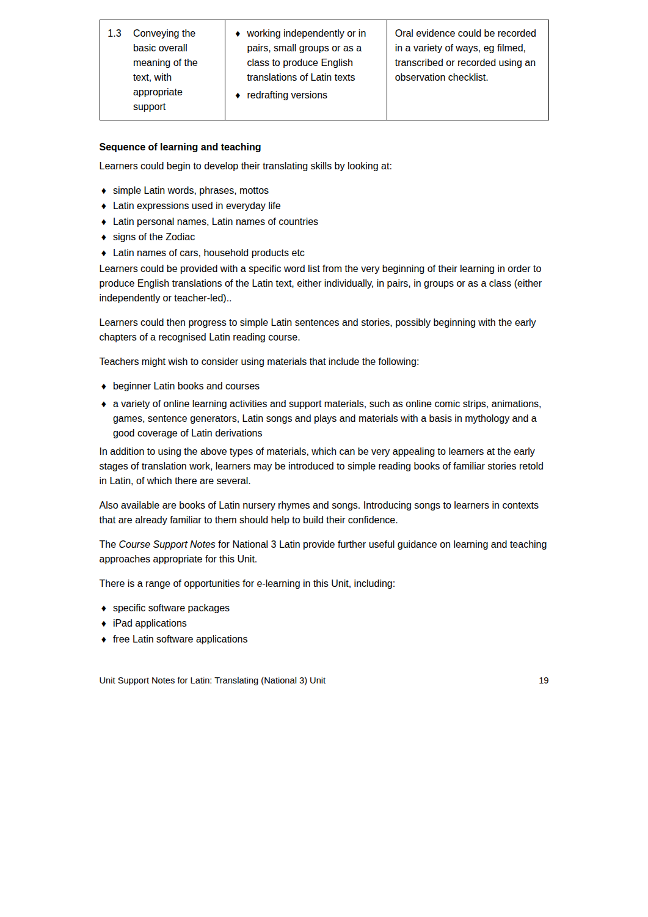| 1.3 Conveying the basic overall meaning of the text, with appropriate support | working independently or in pairs, small groups or as a class to produce English translations of Latin texts redrafting versions | Oral evidence could be recorded in a variety of ways, eg filmed, transcribed or recorded using an observation checklist. |
Sequence of learning and teaching
Learners could begin to develop their translating skills by looking at:
simple Latin words, phrases, mottos
Latin expressions used in everyday life
Latin personal names, Latin names of countries
signs of the Zodiac
Latin names of cars, household products etc
Learners could be provided with a specific word list from the very beginning of their learning in order to produce English translations of the Latin text, either individually, in pairs, in groups or as a class (either independently or teacher-led)..
Learners could then progress to simple Latin sentences and stories, possibly beginning with the early chapters of a recognised Latin reading course.
Teachers might wish to consider using materials that include the following:
beginner Latin books and courses
a variety of online learning activities and support materials, such as online comic strips, animations, games, sentence generators, Latin songs and plays and materials with a basis in mythology and a good coverage of Latin derivations
In addition to using the above types of materials, which can be very appealing to learners at the early stages of translation work, learners may be introduced to simple reading books of familiar stories retold in Latin, of which there are several.
Also available are books of Latin nursery rhymes and songs. Introducing songs to learners in contexts that are already familiar to them should help to build their confidence.
The Course Support Notes for National 3 Latin provide further useful guidance on learning and teaching approaches appropriate for this Unit.
There is a range of opportunities for e-learning in this Unit, including:
specific software packages
iPad applications
free Latin software applications
Unit Support Notes for Latin: Translating (National 3) Unit 19